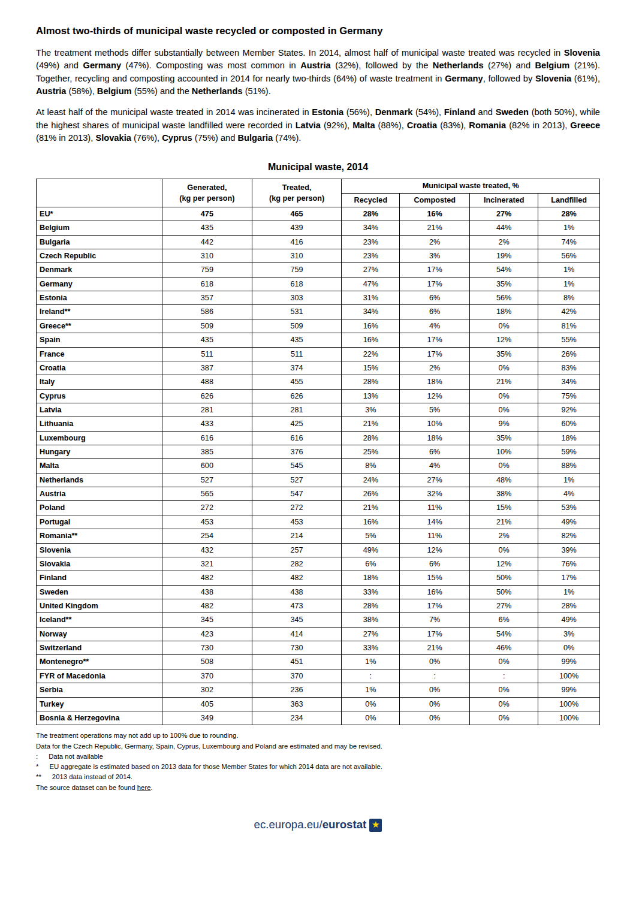Almost two-thirds of municipal waste recycled or composted in Germany
The treatment methods differ substantially between Member States. In 2014, almost half of municipal waste treated was recycled in Slovenia (49%) and Germany (47%). Composting was most common in Austria (32%), followed by the Netherlands (27%) and Belgium (21%). Together, recycling and composting accounted in 2014 for nearly two-thirds (64%) of waste treatment in Germany, followed by Slovenia (61%), Austria (58%), Belgium (55%) and the Netherlands (51%).
At least half of the municipal waste treated in 2014 was incinerated in Estonia (56%), Denmark (54%), Finland and Sweden (both 50%), while the highest shares of municipal waste landfilled were recorded in Latvia (92%), Malta (88%), Croatia (83%), Romania (82% in 2013), Greece (81% in 2013), Slovakia (76%), Cyprus (75%) and Bulgaria (74%).
Municipal waste, 2014
| | Generated, (kg per person) | Treated, (kg per person) | Municipal waste treated, % |
| --- | --- | --- | --- |
| Recycled | Composted | Incinerated | Landfilled |
| EU* | 475 | 465 | 28% | 16% | 27% | 28% |
| Belgium | 435 | 439 | 34% | 21% | 44% | 1% |
| Bulgaria | 442 | 416 | 23% | 2% | 2% | 74% |
| Czech Republic | 310 | 310 | 23% | 3% | 19% | 56% |
| Denmark | 759 | 759 | 27% | 17% | 54% | 1% |
| Germany | 618 | 618 | 47% | 17% | 35% | 1% |
| Estonia | 357 | 303 | 31% | 6% | 56% | 8% |
| Ireland** | 586 | 531 | 34% | 6% | 18% | 42% |
| Greece** | 509 | 509 | 16% | 4% | 0% | 81% |
| Spain | 435 | 435 | 16% | 17% | 12% | 55% |
| France | 511 | 511 | 22% | 17% | 35% | 26% |
| Croatia | 387 | 374 | 15% | 2% | 0% | 83% |
| Italy | 488 | 455 | 28% | 18% | 21% | 34% |
| Cyprus | 626 | 626 | 13% | 12% | 0% | 75% |
| Latvia | 281 | 281 | 3% | 5% | 0% | 92% |
| Lithuania | 433 | 425 | 21% | 10% | 9% | 60% |
| Luxembourg | 616 | 616 | 28% | 18% | 35% | 18% |
| Hungary | 385 | 376 | 25% | 6% | 10% | 59% |
| Malta | 600 | 545 | 8% | 4% | 0% | 88% |
| Netherlands | 527 | 527 | 24% | 27% | 48% | 1% |
| Austria | 565 | 547 | 26% | 32% | 38% | 4% |
| Poland | 272 | 272 | 21% | 11% | 15% | 53% |
| Portugal | 453 | 453 | 16% | 14% | 21% | 49% |
| Romania** | 254 | 214 | 5% | 11% | 2% | 82% |
| Slovenia | 432 | 257 | 49% | 12% | 0% | 39% |
| Slovakia | 321 | 282 | 6% | 6% | 12% | 76% |
| Finland | 482 | 482 | 18% | 15% | 50% | 17% |
| Sweden | 438 | 438 | 33% | 16% | 50% | 1% |
| United Kingdom | 482 | 473 | 28% | 17% | 27% | 28% |
| Iceland** | 345 | 345 | 38% | 7% | 6% | 49% |
| Norway | 423 | 414 | 27% | 17% | 54% | 3% |
| Switzerland | 730 | 730 | 33% | 21% | 46% | 0% |
| Montenegro** | 508 | 451 | 1% | 0% | 0% | 99% |
| FYR of Macedonia | 370 | 370 | : | : | : | 100% |
| Serbia | 302 | 236 | 1% | 0% | 0% | 99% |
| Turkey | 405 | 363 | 0% | 0% | 0% | 100% |
| Bosnia & Herzegovina | 349 | 234 | 0% | 0% | 0% | 100% |
The treatment operations may not add up to 100% due to rounding.
Data for the Czech Republic, Germany, Spain, Cyprus, Luxembourg and Poland are estimated and may be revised.
: Data not available
* EU aggregate is estimated based on 2013 data for those Member States for which 2014 data are not available.
** 2013 data instead of 2014.
The source dataset can be found here.
ec.europa.eu/eurostat ★